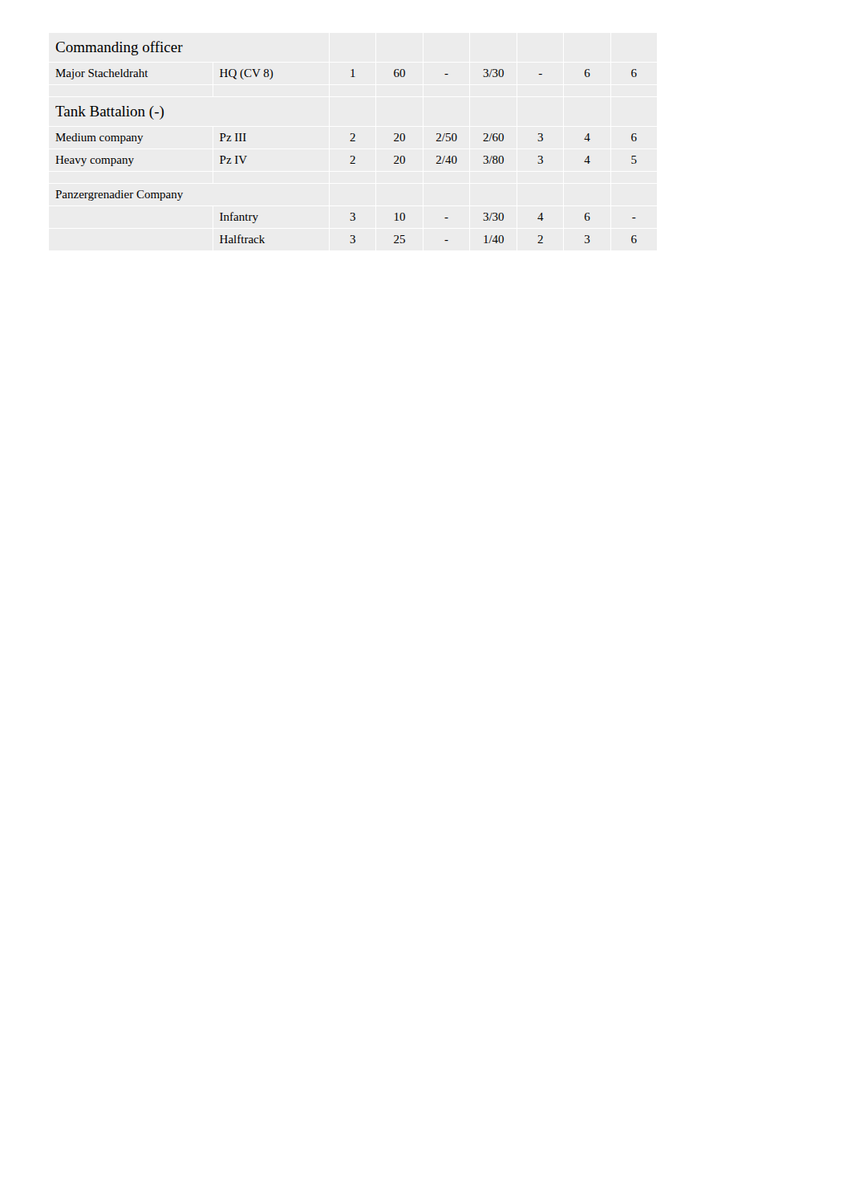| Commanding officer | | | | | | | |
| Major Stacheldraht | HQ (CV 8) | 1 | 60 | - | 3/30 | - | 6 | 6 |
| Tank Battalion (-) | | | | | | | |
| Medium company | Pz III | 2 | 20 | 2/50 | 2/60 | 3 | 4 | 6 |
| Heavy company | Pz IV | 2 | 20 | 2/40 | 3/80 | 3 | 4 | 5 |
| Panzergrenadier Company | | | | | | | |
| | Infantry | 3 | 10 | - | 3/30 | 4 | 6 | - |
| | Halftrack | 3 | 25 | - | 1/40 | 2 | 3 | 6 |